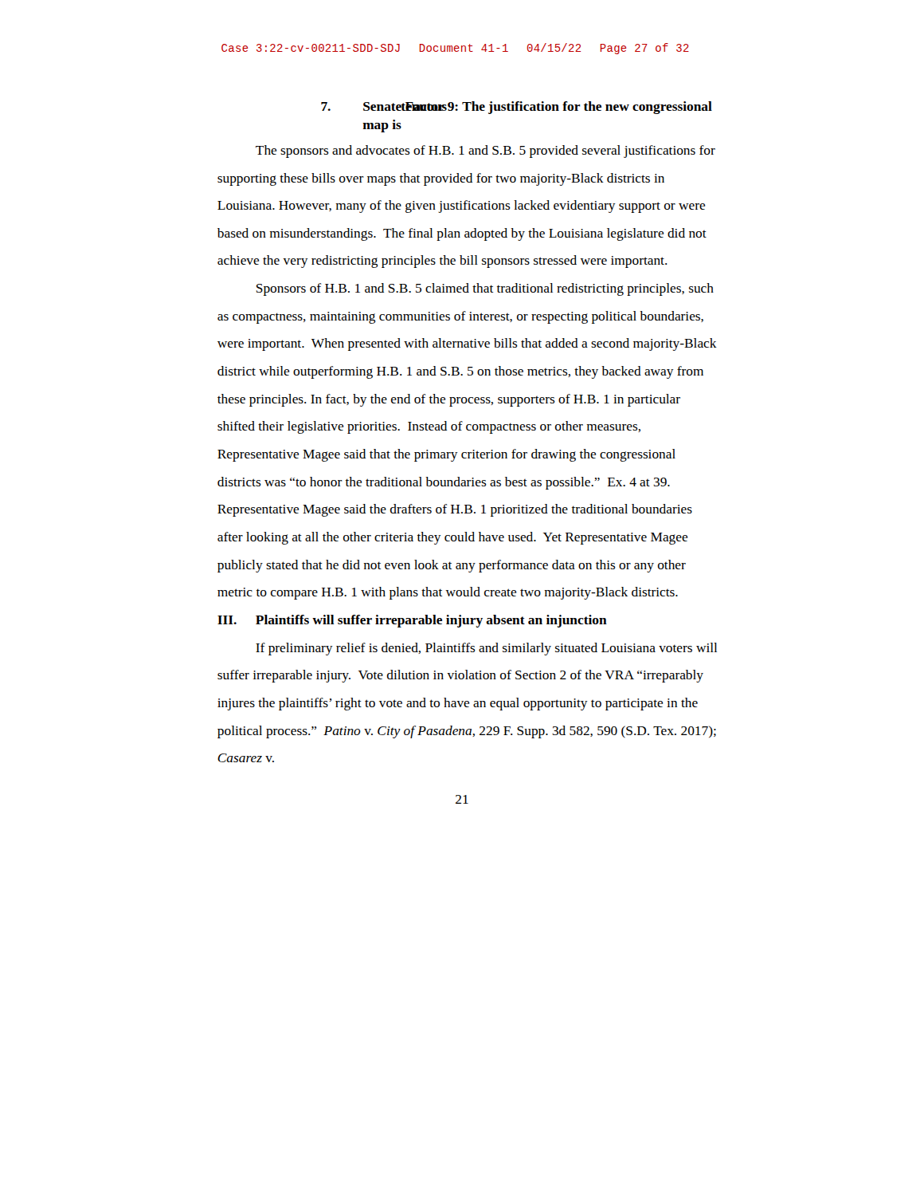Case 3:22-cv-00211-SDD-SDJ Document 41-1 04/15/22 Page 27 of 32
7. Senate Factor 9: The justification for the new congressional map is
tenuous
The sponsors and advocates of H.B. 1 and S.B. 5 provided several justifications for supporting these bills over maps that provided for two majority-Black districts in Louisiana. However, many of the given justifications lacked evidentiary support or were based on misunderstandings. The final plan adopted by the Louisiana legislature did not achieve the very redistricting principles the bill sponsors stressed were important.
Sponsors of H.B. 1 and S.B. 5 claimed that traditional redistricting principles, such as compactness, maintaining communities of interest, or respecting political boundaries, were important. When presented with alternative bills that added a second majority-Black district while outperforming H.B. 1 and S.B. 5 on those metrics, they backed away from these principles. In fact, by the end of the process, supporters of H.B. 1 in particular shifted their legislative priorities. Instead of compactness or other measures, Representative Magee said that the primary criterion for drawing the congressional districts was “to honor the traditional boundaries as best as possible.” Ex. 4 at 39. Representative Magee said the drafters of H.B. 1 prioritized the traditional boundaries after looking at all the other criteria they could have used. Yet Representative Magee publicly stated that he did not even look at any performance data on this or any other metric to compare H.B. 1 with plans that would create two majority-Black districts.
III. Plaintiffs will suffer irreparable injury absent an injunction
If preliminary relief is denied, Plaintiffs and similarly situated Louisiana voters will suffer irreparable injury. Vote dilution in violation of Section 2 of the VRA “irreparably injures the plaintiffs’ right to vote and to have an equal opportunity to participate in the political process.” Patino v. City of Pasadena, 229 F. Supp. 3d 582, 590 (S.D. Tex. 2017); Casarez v.
21